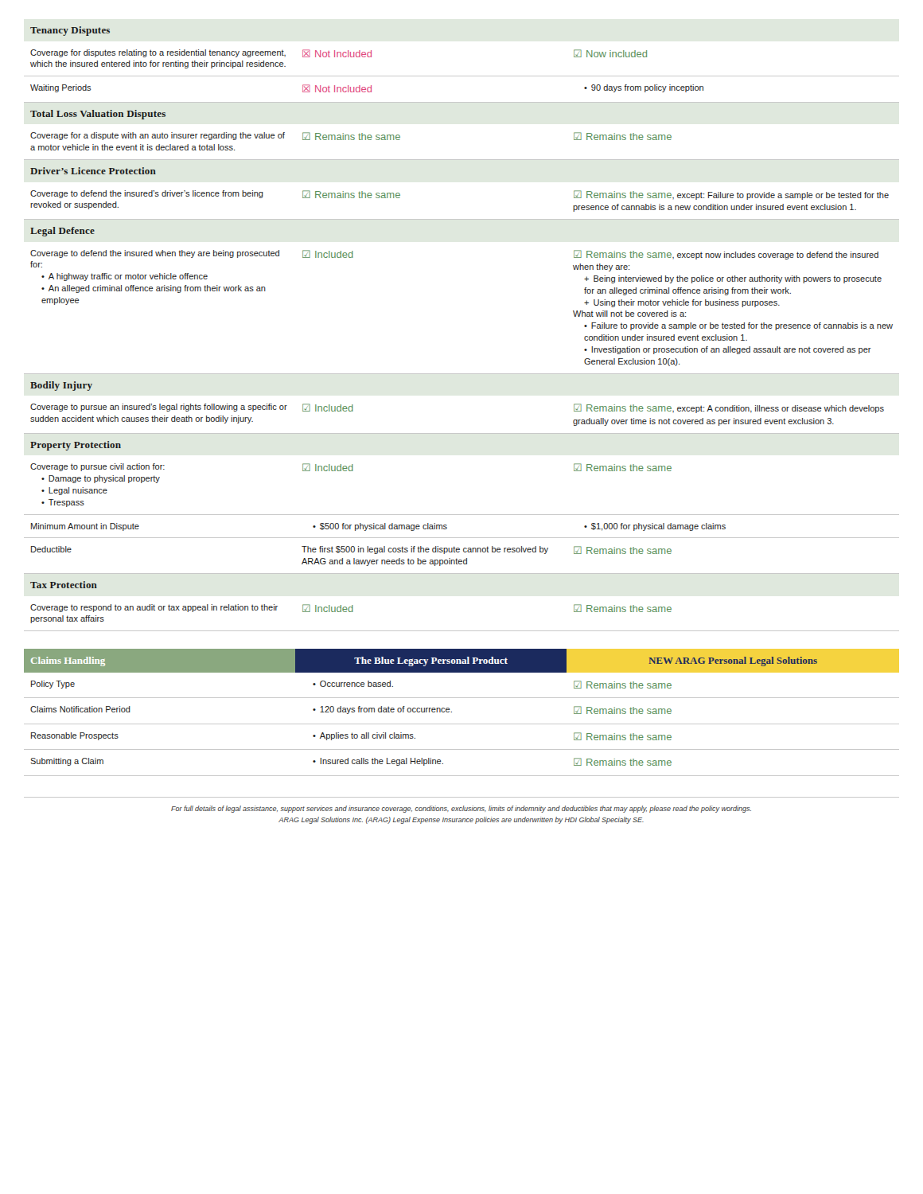| Tenancy Disputes |
| Coverage for disputes relating to a residential tenancy agreement, which the insured entered into for renting their principal residence. | Not Included | Now included |
| Waiting Periods | Not Included | 90 days from policy inception |
| Total Loss Valuation Disputes |
| Coverage for a dispute with an auto insurer regarding the value of a motor vehicle in the event it is declared a total loss. | Remains the same | Remains the same |
| Driver’s Licence Protection |
| Coverage to defend the insured’s driver’s licence from being revoked or suspended. | Remains the same | Remains the same , except: Failure to provide a sample or be tested for the presence of cannabis is a new condition under insured event exclusion 1. |
| Legal Defence |
| Coverage to defend the insured when they are being prosecuted for: A highway traffic or motor vehicle offence An alleged criminal offence arising from their work as an employee | Included | Remains the same , except now includes coverage to defend the insured when they are: Being interviewed by the police or other authority with powers to prosecute for an alleged criminal offence arising from their work. Using their motor vehicle for business purposes. What will not be covered is a: Failure to provide a sample or be tested for the presence of cannabis is a new condition under insured event exclusion 1. Investigation or prosecution of an alleged assault are not covered as per General Exclusion 10(a). |
| Bodily Injury |
| Coverage to pursue an insured’s legal rights following a specific or sudden accident which causes their death or bodily injury. | Included | Remains the same , except: A condition, illness or disease which develops gradually over time is not covered as per insured event exclusion 3. |
| Property Protection |
| Coverage to pursue civil action for: Damage to physical property Legal nuisance Trespass | Included | Remains the same |
| Minimum Amount in Dispute | $500 for physical damage claims | $1,000 for physical damage claims |
| Deductible | The first $500 in legal costs if the dispute cannot be resolved by ARAG and a lawyer needs to be appointed | Remains the same |
| Tax Protection |
| Coverage to respond to an audit or tax appeal in relation to their personal tax affairs | Included | Remains the same |
| Claims Handling | The Blue Legacy Personal Product | NEW ARAG Personal Legal Solutions |
| Policy Type | Occurrence based. | Remains the same |
| Claims Notification Period | 120 days from date of occurrence. | Remains the same |
| Reasonable Prospects | Applies to all civil claims. | Remains the same |
| Submitting a Claim | Insured calls the Legal Helpline. | Remains the same |
For full details of legal assistance, support services and insurance coverage, conditions, exclusions, limits of indemnity and deductibles that may apply, please read the policy wordings.
ARAG Legal Solutions Inc. (ARAG) Legal Expense Insurance policies are underwritten by HDI Global Specialty SE.